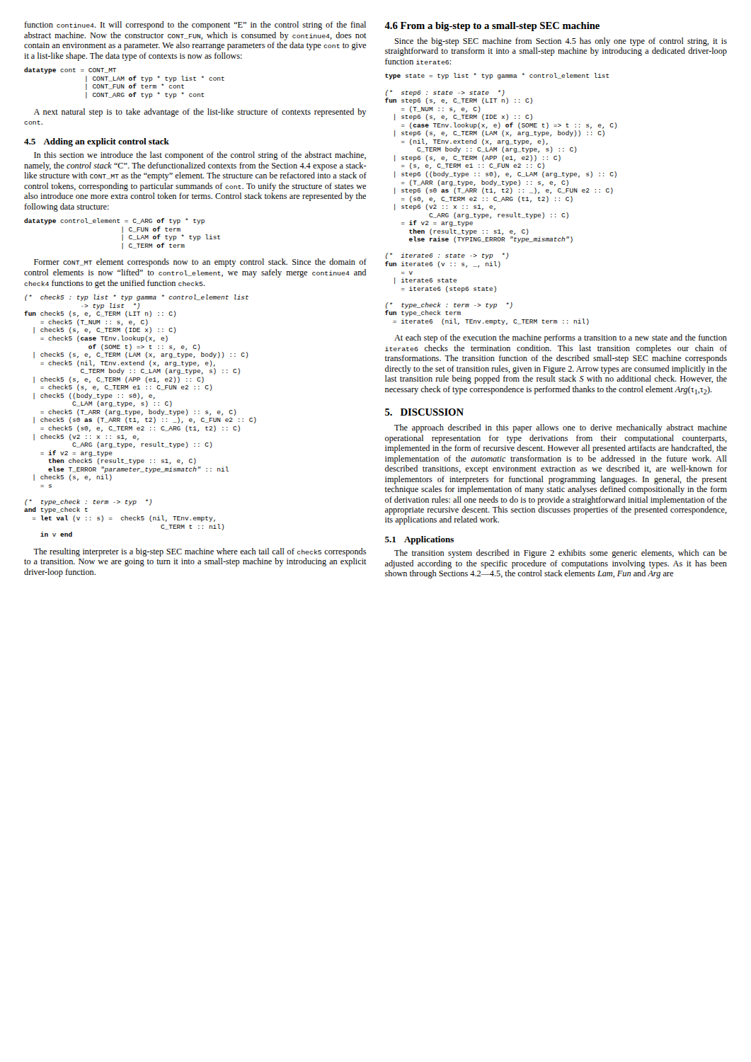function continue4. It will correspond to the component “E” in the control string of the final abstract machine. Now the constructor CONT_FUN, which is consumed by continue4, does not contain an environment as a parameter. We also rearrange parameters of the data type cont to give it a list-like shape. The data type of contexts is now as follows:
datatype cont = CONT_MT
               | CONT_LAM of typ * typ list * cont
               | CONT_FUN of term * cont
               | CONT_ARG of typ * typ * cont
A next natural step is to take advantage of the list-like structure of contexts represented by cont.
4.5 Adding an explicit control stack
In this section we introduce the last component of the control string of the abstract machine, namely, the control stack “C”. The defunctionalized contexts from the Section 4.4 expose a stack-like structure with CONT_MT as the “empty” element. The structure can be refactored into a stack of control tokens, corresponding to particular summands of cont. To unify the structure of states we also introduce one more extra control token for terms. Control stack tokens are represented by the following data structure:
datatype control_element = C_ARG of typ * typ
                        | C_FUN of term
                        | C_LAM of typ * typ list
                        | C_TERM of term
Former CONT_MT element corresponds now to an empty control stack. Since the domain of control elements is now “lifted” to control_element, we may safely merge continue4 and check4 functions to get the unified function check5.
(*  check5 : typ list * typ gamma * control_element list
              -> typ list  *)
fun check5 (s, e, C_TERM (LIT n) :: C)
    = check5 (T_NUM :: s, e, C)
  | check5 (s, e, C_TERM (IDE x) :: C)
    = check5 (case TEnv.lookup(x, e)
                of (SOME t) => t :: s, e, C)
  | check5 (s, e, C_TERM (LAM (x, arg_type, body)) :: C)
    = check5 (nil, TEnv.extend (x, arg_type, e),
              C_TERM body :: C_LAM (arg_type, s) :: C)
  | check5 (s, e, C_TERM (APP (e1, e2)) :: C)
    = check5 (s, e, C_TERM e1 :: C_FUN e2 :: C)
  | check5 ((body_type :: s0), e,
            C_LAM (arg_type, s) :: C)
    = check5 (T_ARR (arg_type, body_type) :: s, e, C)
  | check5 (s0 as (T_ARR (t1, t2) :: _), e, C_FUN e2 :: C)
    = check5 (s0, e, C_TERM e2 :: C_ARG (t1, t2) :: C)
  | check5 (v2 :: x :: s1, e,
            C_ARG (arg_type, result_type) :: C)
    = if v2 = arg_type
      then check5 (result_type :: s1, e, C)
      else T_ERROR "parameter_type_mismatch" :: nil
  | check5 (s, e, nil)
    = s

(*  type_check : term -> typ  *)
and type_check t
  = let val (v :: s) =  check5 (nil, TEnv.empty,
                                  C_TERM t :: nil)
    in v end
The resulting interpreter is a big-step SEC machine where each tail call of check5 corresponds to a transition. Now we are going to turn it into a small-step machine by introducing an explicit driver-loop function.
4.6 From a big-step to a small-step SEC machine
Since the big-step SEC machine from Section 4.5 has only one type of control string, it is straightforward to transform it into a small-step machine by introducing a dedicated driver-loop function iterate6:
type state = typ list * typ gamma * control_element list

(*  step6 : state -> state  *)
fun step6 (s, e, C_TERM (LIT n) :: C)
    = (T_NUM :: s, e, C)
  | step6 (s, e, C_TERM (IDE x) :: C)
    = (case TEnv.lookup(x, e) of (SOME t) => t :: s, e, C)
  | step6 (s, e, C_TERM (LAM (x, arg_type, body)) :: C)
    = (nil, TEnv.extend (x, arg_type, e),
        C_TERM body :: C_LAM (arg_type, s) :: C)
  | step6 (s, e, C_TERM (APP (e1, e2)) :: C)
    = (s, e, C_TERM e1 :: C_FUN e2 :: C)
  | step6 ((body_type :: s0), e, C_LAM (arg_type, s) :: C)
    = (T_ARR (arg_type, body_type) :: s, e, C)
  | step6 (s0 as (T_ARR (t1, t2) :: _), e, C_FUN e2 :: C)
    = (s0, e, C_TERM e2 :: C_ARG (t1, t2) :: C)
  | step6 (v2 :: x :: s1, e,
           C_ARG (arg_type, result_type) :: C)
    = if v2 = arg_type
      then (result_type :: s1, e, C)
      else raise (TYPING_ERROR "type_mismatch")

(*  iterate6 : state -> typ  *)
fun iterate6 (v :: s, _, nil)
    = v
  | iterate6 state
    = iterate6 (step6 state)

(*  type_check : term -> typ  *)
fun type_check term
  = iterate6  (nil, TEnv.empty, C_TERM term :: nil)
At each step of the execution the machine performs a transition to a new state and the function iterate6 checks the termination condition. This last transition completes our chain of transformations. The transition function of the described small-step SEC machine corresponds directly to the set of transition rules, given in Figure 2. Arrow types are consumed implicitly in the last transition rule being popped from the result stack S with no additional check. However, the necessary check of type correspondence is performed thanks to the control element Arg(τ1,τ2).
5. DISCUSSION
The approach described in this paper allows one to derive mechanically abstract machine operational representation for type derivations from their computational counterparts, implemented in the form of recursive descent. However all presented artifacts are handcrafted, the implementation of the automatic transformation is to be addressed in the future work. All described transitions, except environment extraction as we described it, are well-known for implementors of interpreters for functional programming languages. In general, the present technique scales for implementation of many static analyses defined compositionally in the form of derivation rules: all one needs to do is to provide a straightforward initial implementation of the appropriate recursive descent. This section discusses properties of the presented correspondence, its applications and related work.
5.1 Applications
The transition system described in Figure 2 exhibits some generic elements, which can be adjusted according to the specific procedure of computations involving types. As it has been shown through Sections 4.2—4.5, the control stack elements Lam, Fun and Arg are